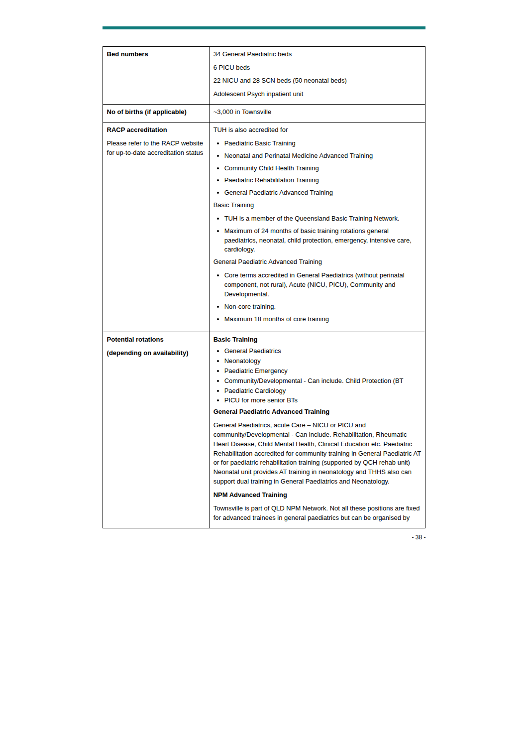| Bed numbers | 34 General Paediatric beds 6 PICU beds 22 NICU and 28 SCN beds (50 neonatal beds) Adolescent Psych inpatient unit |
| No of births (if applicable) | ~3,000 in Townsville |
| RACP accreditation Please refer to the RACP website for up-to-date accreditation status | TUH is also accredited for Paediatric Basic Training Neonatal and Perinatal Medicine Advanced Training Community Child Health Training Paediatric Rehabilitation Training General Paediatric Advanced Training Basic Training TUH is a member of the Queensland Basic Training Network. Maximum of 24 months of basic training rotations general paediatrics, neonatal, child protection, emergency, intensive care, cardiology. General Paediatric Advanced Training Core terms accredited in General Paediatrics (without perinatal component, not rural), Acute (NICU, PICU), Community and Developmental. Non-core training. Maximum 18 months of core training |
| Potential rotations (depending on availability) | Basic Training General Paediatrics Neonatology Paediatric Emergency Community/Developmental - Can include. Child Protection (BT Paediatric Cardiology PICU for more senior BTs General Paediatric Advanced Training General Paediatrics, acute Care – NICU or PICU and community/Developmental - Can include. Rehabilitation, Rheumatic Heart Disease, Child Mental Health, Clinical Education etc. Paediatric Rehabilitation accredited for community training in General Paediatric AT or for paediatric rehabilitation training (supported by QCH rehab unit) Neonatal unit provides AT training in neonatology and THHS also can support dual training in General Paediatrics and Neonatology. NPM Advanced Training Townsville is part of QLD NPM Network. Not all these positions are fixed for advanced trainees in general paediatrics but can be organised by |
- 38 -